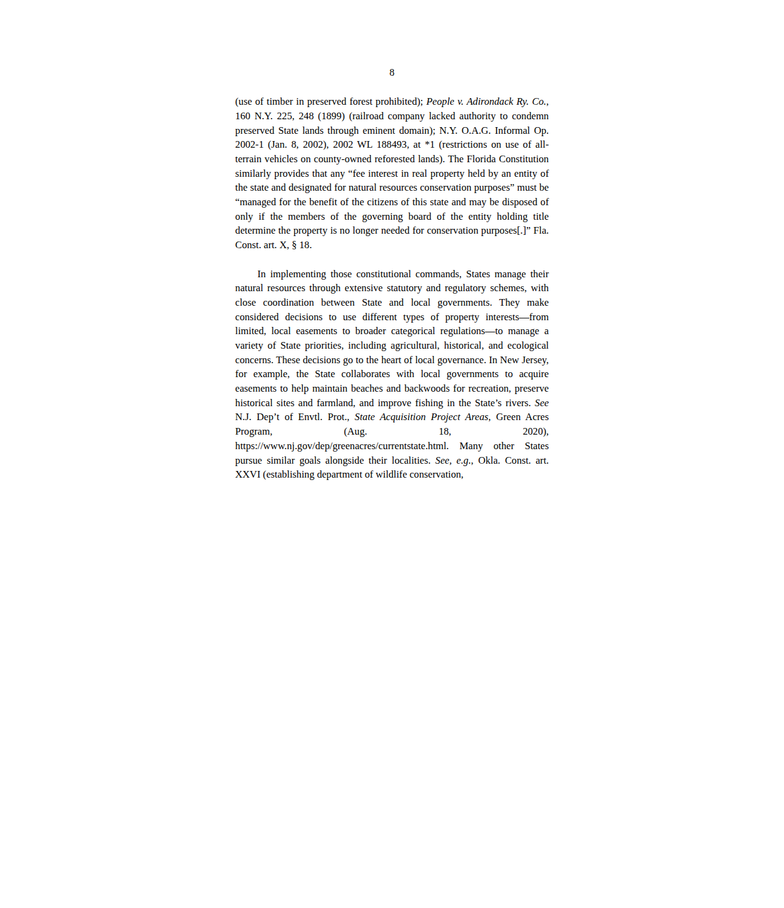8
(use of timber in preserved forest prohibited); People v. Adirondack Ry. Co., 160 N.Y. 225, 248 (1899) (railroad company lacked authority to condemn preserved State lands through eminent domain); N.Y. O.A.G. Informal Op. 2002-1 (Jan. 8, 2002), 2002 WL 188493, at *1 (restrictions on use of all-terrain vehicles on county-owned reforested lands). The Florida Constitution similarly provides that any “fee interest in real property held by an entity of the state and designated for natural resources conservation purposes” must be “managed for the benefit of the citizens of this state and may be disposed of only if the members of the governing board of the entity holding title determine the property is no longer needed for conservation purposes[.]” Fla. Const. art. X, § 18.
In implementing those constitutional commands, States manage their natural resources through extensive statutory and regulatory schemes, with close coordination between State and local governments. They make considered decisions to use different types of property interests—from limited, local easements to broader categorical regulations—to manage a variety of State priorities, including agricultural, historical, and ecological concerns. These decisions go to the heart of local governance. In New Jersey, for example, the State collaborates with local governments to acquire easements to help maintain beaches and backwoods for recreation, preserve historical sites and farmland, and improve fishing in the State’s rivers. See N.J. Dep’t of Envtl. Prot., State Acquisition Project Areas, Green Acres Program, (Aug. 18, 2020), https://www.nj.gov/dep/greenacres/currentstate.html. Many other States pursue similar goals alongside their localities. See, e.g., Okla. Const. art. XXVI (establishing department of wildlife conservation,